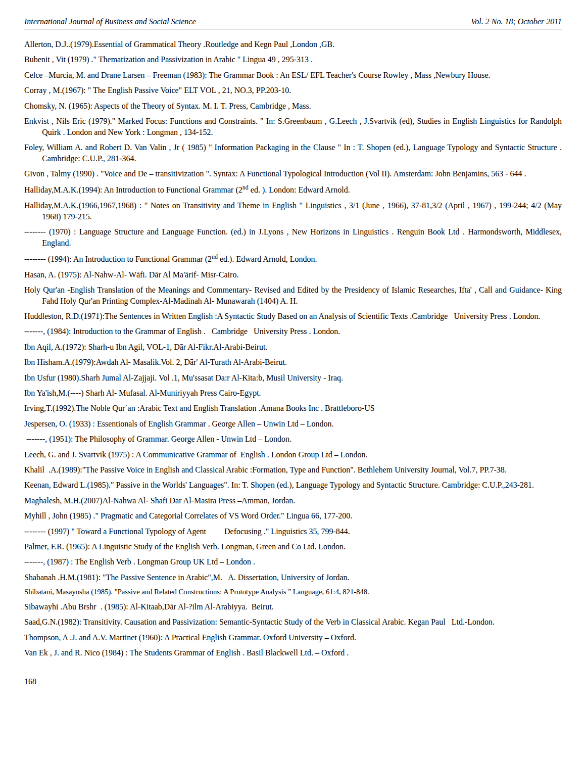International Journal of Business and Social Science Vol. 2 No. 18; October 2011
Allerton, D.J..(1979).Essential of Grammatical Theory .Routledge and Kegn Paul ,London ,GB.
Bubenit , Vit (1979) ." Thematization and Passivization in Arabic " Lingua 49 , 295-313 .
Celce –Murcia, M. and Drane Larsen – Freeman (1983): The Grammar Book : An ESL/ EFL Teacher's Course Rowley , Mass ,Newbury House.
Corray , M.(1967): " The English Passive Voice" ELT VOL , 21, NO.3, PP.203-10.
Chomsky, N. (1965): Aspects of the Theory of Syntax. M. I. T. Press, Cambridge , Mass.
Enkvist , Nils Eric (1979)." Marked Focus: Functions and Constraints. " In: S.Greenbaum , G.Leech , J.Svartvik (ed), Studies in English Linguistics for Randolph Quirk . London and New York : Longman , 134-152.
Foley, William A. and Robert D. Van Valin , Jr ( 1985) " Information Packaging in the Clause " In : T. Shopen (ed.), Language Typology and Syntactic Structure . Cambridge: C.U.P., 281-364.
Givon , Talmy (1990) . "Voice and De – transitivization ". Syntax: A Functional Typological Introduction (Vol II). Amsterdam: John Benjamins, 563 - 644 .
Halliday,M.A.K.(1994): An Introduction to Functional Grammar (2nd ed. ). London: Edward Arnold.
Halliday,M.A.K.(1966,1967,1968) : " Notes on Transitivity and Theme in English " Linguistics , 3/1 (June , 1966), 37-81,3/2 (April , 1967) , 199-244; 4/2 (May 1968) 179-215.
-------- (1970) : Language Structure and Language Function. (ed.) in J.Lyons , New Horizons in Linguistics . Renguin Book Ltd . Harmondsworth, Middlesex, England.
-------- (1994): An Introduction to Functional Grammar (2nd ed.). Edward Arnold, London.
Hasan, A. (1975): Al-Nahw-Al- Wāfi. Dār Al Ma'ārif- Misr-Cairo.
Holy Qur'an -English Translation of the Meanings and Commentary- Revised and Edited by the Presidency of Islamic Researches, Ifta' , Call and Guidance- King Fahd Holy Qur'an Printing Complex-Al-Madinah Al- Munawarah (1404) A. H.
Huddleston, R.D.(1971):The Sentences in Written English :A Syntactic Study Based on an Analysis of Scientific Texts .Cambridge University Press . London.
-------, (1984): Introduction to the Grammar of English . Cambridge University Press . London.
Ibn Aqil, A.(1972): Sharh-u Ibn Agil, VOL-1, Dār Al-Fikr.Al-Arabi-Beirut.
Ibn Hisham.A.(1979):Awdah Al- Masalik.Vol. 2, Dār' Al-Turath Al-Arabi-Beirut.
Ibn Usfur (1980).Sharh Jumal Al-Zajjaji. Vol .1, Mu'ssasat Da:r Al-Kita:b, Musil University - Iraq.
Ibn Ya'ish,M.(----) Sharh Al- Mufasal. Al-Muniriyyah Press Cairo-Egypt.
Irving,T.(1992).The Noble Qur`an :Arabic Text and English Translation .Amana Books Inc . Brattleboro-US
Jespersen, O. (1933) : Essentionals of English Grammar . George Allen – Unwin Ltd – London.
-------, (1951): The Philosophy of Grammar. George Allen - Unwin Ltd – London.
Leech, G. and J. Svartvik (1975) : A Communicative Grammar of English . London Group Ltd – London.
Khalil .A.(1989):"The Passive Voice in English and Classical Arabic :Formation, Type and Function". Bethlehem University Journal, Vol.7, PP.7-38.
Keenan, Edward L.(1985)." Passive in the Worlds' Languages". In: T. Shopen (ed.), Language Typology and Syntactic Structure. Cambridge: C.U.P.,243-281.
Maghalesh, M.H.(2007)Al-Nahwa Al- Shāfi Dār Al-Masira Press –Amman, Jordan.
Myhill , John (1985) ." Pragmatic and Categorial Correlates of VS Word Order." Lingua 66, 177-200.
-------- (1997) " Toward a Functional Typology of Agent Defocusing ." Linguistics 35, 799-844.
Palmer, F.R. (1965): A Linguistic Study of the English Verb. Longman, Green and Co Ltd. London.
-------, (1987) : The English Verb . Longman Group UK Ltd – London .
Shabanah .H.M.(1981): "The Passive Sentence in Arabic",M. A. Dissertation, University of Jordan.
Shibatani, Masayosha (1985). "Passive and Related Constructions: A Prototype Analysis " Language, 61:4, 821-848.
Sibawayhi .Abu Brshr . (1985): Al-Kitaab,Dār Al-?ilm Al-Arabiyya. Beirut.
Saad,G.N.(1982): Transitivity. Causation and Passivization: Semantic-Syntactic Study of the Verb in Classical Arabic. Kegan Paul Ltd.-London.
Thompson, A .J. and A.V. Martinet (1960): A Practical English Grammar. Oxford University – Oxford.
Van Ek , J. and R. Nico (1984) : The Students Grammar of English . Basil Blackwell Ltd. – Oxford .
168